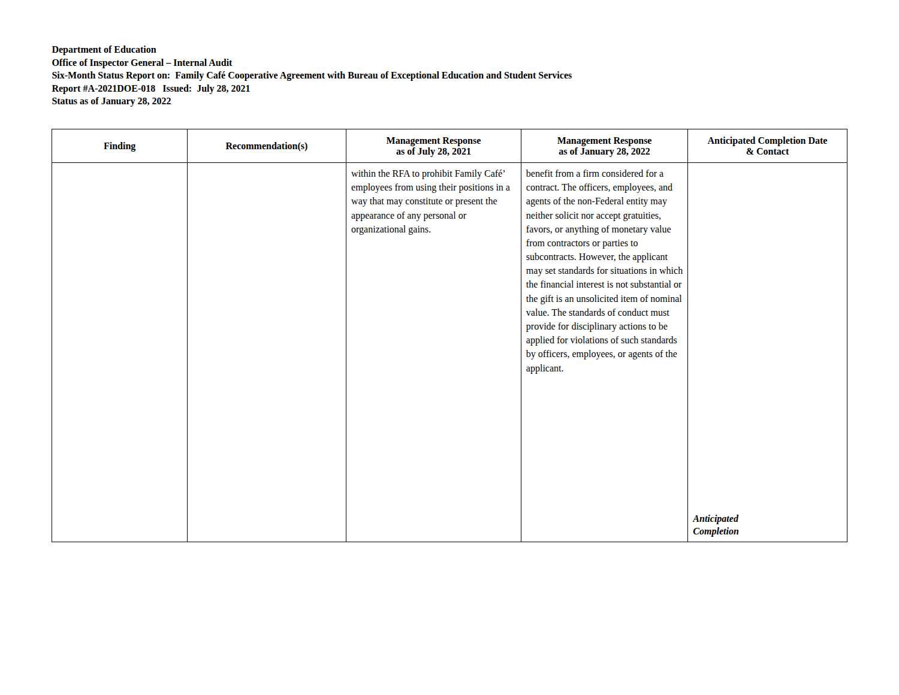Department of Education
Office of Inspector General – Internal Audit
Six-Month Status Report on: Family Café Cooperative Agreement with Bureau of Exceptional Education and Student Services
Report #A-2021DOE-018 Issued: July 28, 2021
Status as of January 28, 2022
| Finding | Recommendation(s) | Management Response as of July 28, 2021 | Management Response as of January 28, 2022 | Anticipated Completion Date & Contact |
| --- | --- | --- | --- | --- |
| | | within the RFA to prohibit Family Café’ employees from using their positions in a way that may constitute or present the appearance of any personal or organizational gains. | benefit from a firm considered for a contract. The officers, employees, and agents of the non-Federal entity may neither solicit nor accept gratuities, favors, or anything of monetary value from contractors or parties to subcontracts. However, the applicant may set standards for situations in which the financial interest is not substantial or the gift is an unsolicited item of nominal value. The standards of conduct must provide for disciplinary actions to be applied for violations of such standards by officers, employees, or agents of the applicant. | Anticipated Completion |